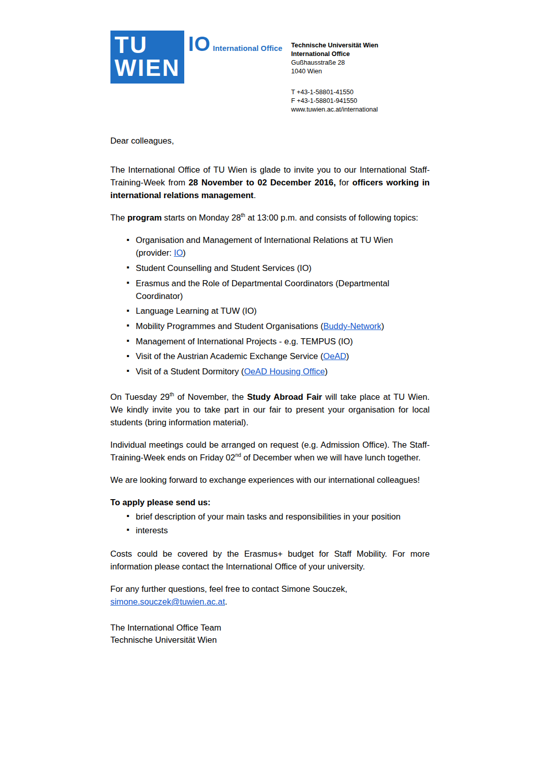TU WIEN IO International Office
Technische Universität Wien
International Office
Gußhausstraße 28
1040 Wien
T +43-1-58801-41550
F +43-1-58801-941550
www.tuwien.ac.at/international
Dear colleagues,
The International Office of TU Wien is glade to invite you to our International Staff-Training-Week from 28 November to 02 December 2016, for officers working in international relations management.
The program starts on Monday 28th at 13:00 p.m. and consists of following topics:
Organisation and Management of International Relations at TU Wien (provider: IO)
Student Counselling and Student Services (IO)
Erasmus and the Role of Departmental Coordinators (Departmental Coordinator)
Language Learning at TUW (IO)
Mobility Programmes and Student Organisations (Buddy-Network)
Management of International Projects - e.g. TEMPUS (IO)
Visit of the Austrian Academic Exchange Service (OeAD)
Visit of a Student Dormitory (OeAD Housing Office)
On Tuesday 29th of November, the Study Abroad Fair will take place at TU Wien. We kindly invite you to take part in our fair to present your organisation for local students (bring information material).
Individual meetings could be arranged on request (e.g. Admission Office). The Staff-Training-Week ends on Friday 02nd of December when we will have lunch together.
We are looking forward to exchange experiences with our international colleagues!
To apply please send us:
brief description of your main tasks and responsibilities in your position
interests
Costs could be covered by the Erasmus+ budget for Staff Mobility. For more information please contact the International Office of your university.
For any further questions, feel free to contact Simone Souczek,
simone.souczek@tuwien.ac.at.
The International Office Team
Technische Universität Wien